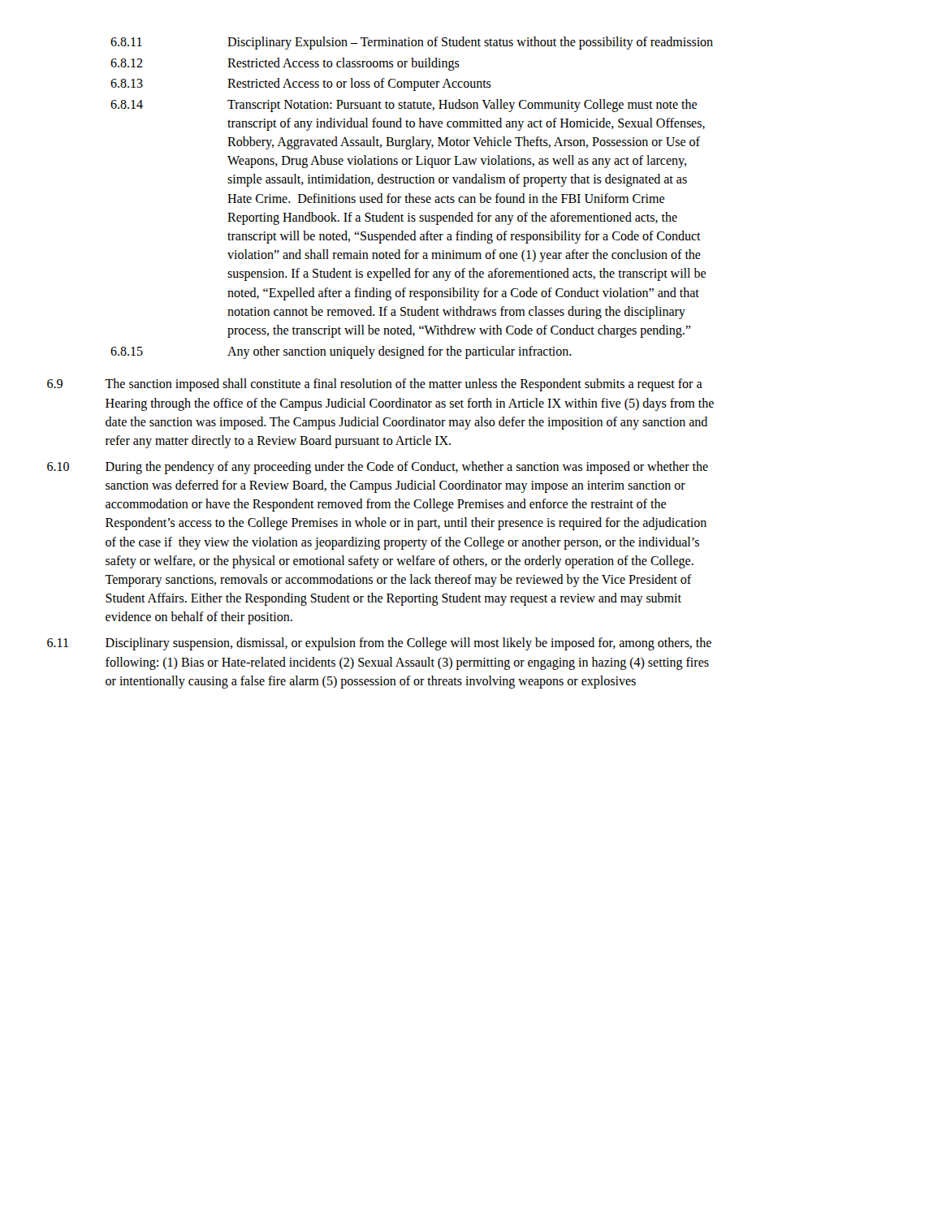6.8.11 Disciplinary Expulsion – Termination of Student status without the possibility of readmission
6.8.12 Restricted Access to classrooms or buildings
6.8.13 Restricted Access to or loss of Computer Accounts
6.8.14 Transcript Notation: Pursuant to statute, Hudson Valley Community College must note the transcript of any individual found to have committed any act of Homicide, Sexual Offenses, Robbery, Aggravated Assault, Burglary, Motor Vehicle Thefts, Arson, Possession or Use of Weapons, Drug Abuse violations or Liquor Law violations, as well as any act of larceny, simple assault, intimidation, destruction or vandalism of property that is designated at as Hate Crime. Definitions used for these acts can be found in the FBI Uniform Crime Reporting Handbook. If a Student is suspended for any of the aforementioned acts, the transcript will be noted, “Suspended after a finding of responsibility for a Code of Conduct violation” and shall remain noted for a minimum of one (1) year after the conclusion of the suspension. If a Student is expelled for any of the aforementioned acts, the transcript will be noted, “Expelled after a finding of responsibility for a Code of Conduct violation” and that notation cannot be removed. If a Student withdraws from classes during the disciplinary process, the transcript will be noted, “Withdrew with Code of Conduct charges pending.”
6.8.15 Any other sanction uniquely designed for the particular infraction.
6.9 The sanction imposed shall constitute a final resolution of the matter unless the Respondent submits a request for a Hearing through the office of the Campus Judicial Coordinator as set forth in Article IX within five (5) days from the date the sanction was imposed. The Campus Judicial Coordinator may also defer the imposition of any sanction and refer any matter directly to a Review Board pursuant to Article IX.
6.10 During the pendency of any proceeding under the Code of Conduct, whether a sanction was imposed or whether the sanction was deferred for a Review Board, the Campus Judicial Coordinator may impose an interim sanction or accommodation or have the Respondent removed from the College Premises and enforce the restraint of the Respondent’s access to the College Premises in whole or in part, until their presence is required for the adjudication of the case if they view the violation as jeopardizing property of the College or another person, or the individual’s safety or welfare, or the physical or emotional safety or welfare of others, or the orderly operation of the College. Temporary sanctions, removals or accommodations or the lack thereof may be reviewed by the Vice President of Student Affairs. Either the Responding Student or the Reporting Student may request a review and may submit evidence on behalf of their position.
6.11 Disciplinary suspension, dismissal, or expulsion from the College will most likely be imposed for, among others, the following: (1) Bias or Hate-related incidents (2) Sexual Assault (3) permitting or engaging in hazing (4) setting fires or intentionally causing a false fire alarm (5) possession of or threats involving weapons or explosives